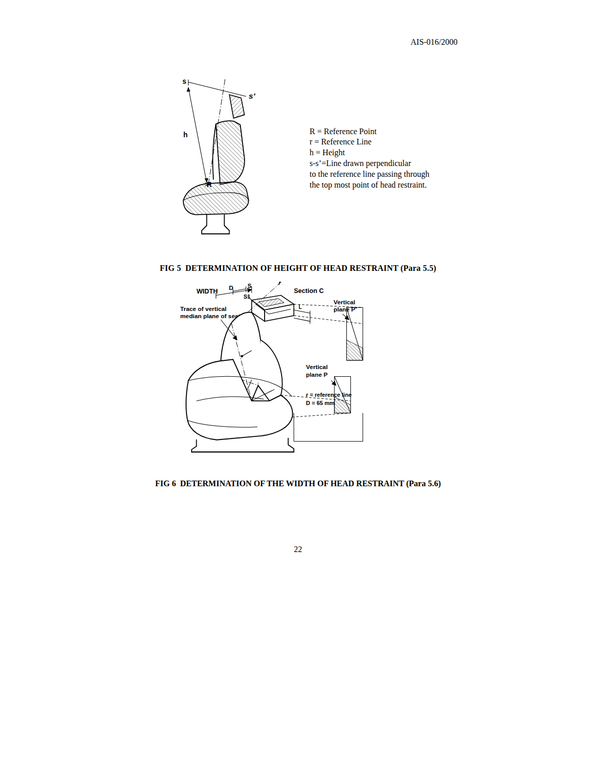AIS-016/2000
s s’ h R
R = Reference Point
r = Reference Line
h = Height
s-s’=Line drawn perpendicular
to the reference line passing through
the top most point of head restraint.
FIG 5 DETERMINATION OF HEIGHT OF HEAD RESTRAINT (Para 5.5)
WIDTH D S S1 r Section C Vertical plane P’ Trace of vertical median plane of seat Vertical plane P r = reference line D = 65 mm R L
FIG 6 DETERMINATION OF THE WIDTH OF HEAD RESTRAINT (Para 5.6)
22